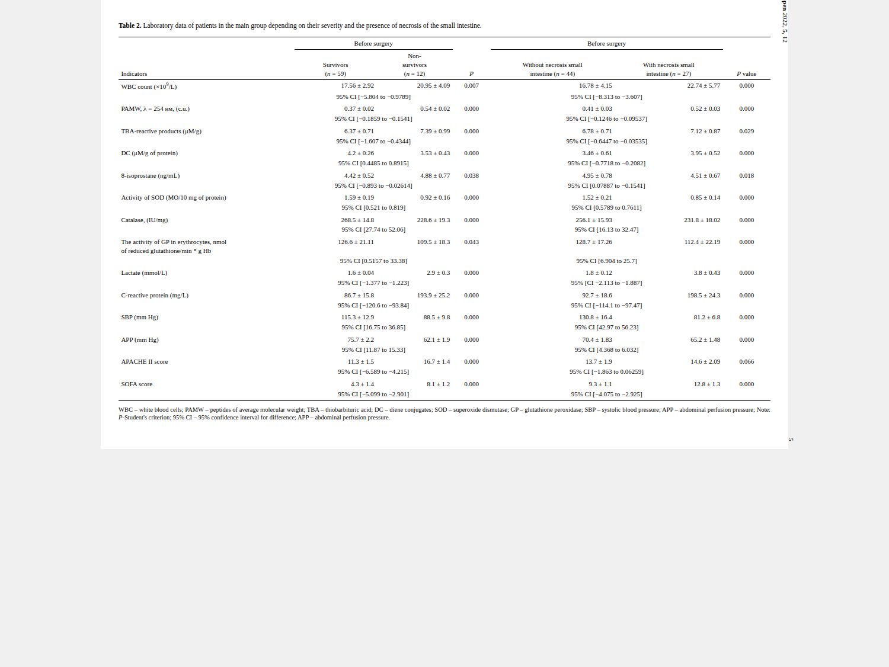I.A. Kryvoruchko et al.: 4open 2022, 5, 12
5
Table 2. Laboratory data of patients in the main group depending on their severity and the presence of necrosis of the small intestine.
| Indicators | Before surgery | P | Before surgery | P value |
| --- | --- | --- | --- | --- |
| Survivors ( n = 59) | Non- survivors ( n = 12) | Without necrosis small intestine ( n = 44) | With necrosis small intestine ( n = 27) |
| WBC count (×10 9 /L) | 17.56 ± 2.92 | 20.95 ± 4.09 | 0.007 | 16.78 ± 4.15 | 22.74 ± 5.77 | 0.000 |
| | 95% CI [−5.804 to −0.9789] | | 95% CI [−8.313 to −3.607] | |
| PAMW, λ = 254 нм, (c.u.) | 0.37 ± 0.02 | 0.54 ± 0.02 | 0.000 | 0.41 ± 0.03 | 0.52 ± 0.03 | 0.000 |
| | 95% CI [−0.1859 to −0.1541] | | 95% CI [−0.1246 to −0.09537] | |
| TBA-reactive products (μM/g) | 6.37 ± 0.71 | 7.39 ± 0.99 | 0.000 | 6.78 ± 0.71 | 7.12 ± 0.87 | 0.029 |
| | 95% CI [−1.607 to −0.4344] | | 95% CI [−0.6447 to −0.03535] | |
| DC (μM/g of protein) | 4.2 ± 0.26 | 3.53 ± 0.43 | 0.000 | 3.46 ± 0.61 | 3.95 ± 0.52 | 0.000 |
| | 95% CI [0.4485 to 0.8915] | | 95% CI [−0.7718 to −0.2082] | |
| 8-isoprostane (ng/mL) | 4.42 ± 0.52 | 4.88 ± 0.77 | 0.038 | 4.95 ± 0.78 | 4.51 ± 0.67 | 0.018 |
| | 95% CI [−0.893 to −0.02614] | | 95% CI [0.07887 to −0.1541] | |
| Activity of SOD (MO/10 mg of protein) | 1.59 ± 0.19 | 0.92 ± 0.16 | 0.000 | 1.52 ± 0.21 | 0.85 ± 0.14 | 0.000 |
| | 95% CI [0.521 to 0.819] | | 95% CI [0.5789 to 0.7611] | |
| Catalase, (IU/mg) | 268.5 ± 14.8 | 228.6 ± 19.3 | 0.000 | 256.1 ± 15.93 | 231.8 ± 18.02 | 0.000 |
| | 95% CI [27.74 to 52.06] | | 95% CI [16.13 to 32.47] | |
| The activity of GP in erythrocytes, nmol of reduced glutathione/min * g Hb | 126.6 ± 21.11 | 109.5 ± 18.3 | 0.043 | 128.7 ± 17.26 | 112.4 ± 22.19 | 0.000 |
| | 95% CI [0.5157 to 33.38] | | 95% CI [6.904 to 25.7] | |
| Lactate (mmol/L) | 1.6 ± 0.04 | 2.9 ± 0.3 | 0.000 | 1.8 ± 0.12 | 3.8 ± 0.43 | 0.000 |
| | 95% CI [−1.377 to −1.223] | | 95% [CI −2.113 to −1.887] | |
| C-reactive protein (mg/L) | 86.7 ± 15.8 | 193.9 ± 25.2 | 0.000 | 92.7 ± 18.6 | 198.5 ± 24.3 | 0.000 |
| | 95% CI [−120.6 to −93.84] | | 95% CI [−114.1 to −97.47] | |
| SBP (mm Hg) | 115.3 ± 12.9 | 88.5 ± 9.8 | 0.000 | 130.8 ± 16.4 | 81.2 ± 6.8 | 0.000 |
| | 95% CI [16.75 to 36.85] | | 95% CI [42.97 to 56.23] | |
| APP (mm Hg) | 75.7 ± 2.2 | 62.1 ± 1.9 | 0.000 | 70.4 ± 1.83 | 65.2 ± 1.48 | 0.000 |
| | 95% CI [11.87 to 15.33] | | 95% CI [4.368 to 6.032] | |
| APACHE II score | 11.3 ± 1.5 | 16.7 ± 1.4 | 0.000 | 13.7 ± 1.9 | 14.6 ± 2.09 | 0.066 |
| | 95% CI [−6.589 to −4.215] | | 95% CI [−1.863 to 0.06259] | |
| SOFA score | 4.3 ± 1.4 | 8.1 ± 1.2 | 0.000 | 9.3 ± 1.1 | 12.8 ± 1.3 | 0.000 |
| | 95% CI [−5.099 to −2.901] | | 95% CI [−4.075 to −2.925] | |
WBC – white blood cells; PAMW – peptides of average molecular weight; TBA – thiobarbituric acid; DC – diene conjugates; SOD – superoxide dismutase; GP – glutathione peroxidase; SBP – systolic blood pressure; APP – abdominal perfusion pressure; Note: P-Student's criterion; 95% CI – 95% confidence interval for difference; APP – abdominal perfusion pressure.